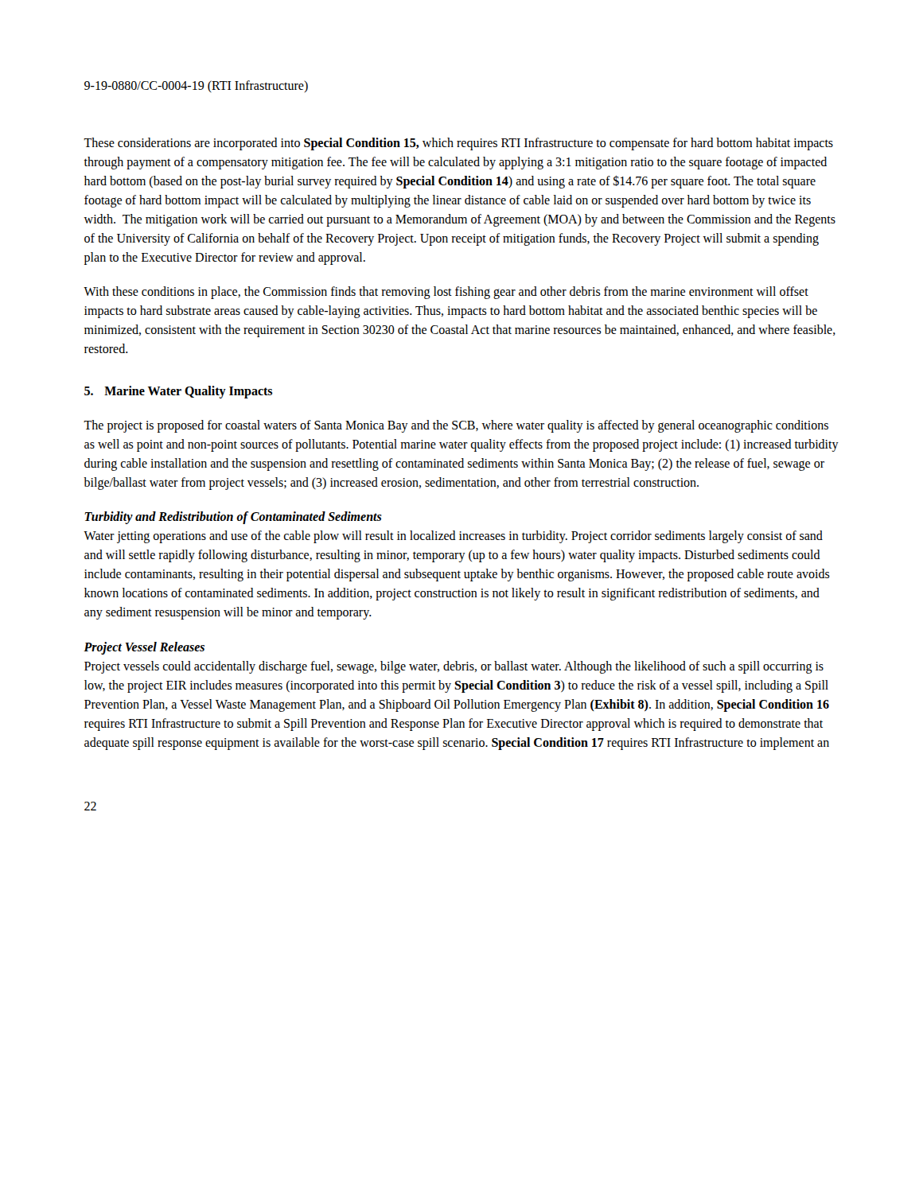9-19-0880/CC-0004-19 (RTI Infrastructure)
These considerations are incorporated into Special Condition 15, which requires RTI Infrastructure to compensate for hard bottom habitat impacts through payment of a compensatory mitigation fee. The fee will be calculated by applying a 3:1 mitigation ratio to the square footage of impacted hard bottom (based on the post-lay burial survey required by Special Condition 14) and using a rate of $14.76 per square foot. The total square footage of hard bottom impact will be calculated by multiplying the linear distance of cable laid on or suspended over hard bottom by twice its width. The mitigation work will be carried out pursuant to a Memorandum of Agreement (MOA) by and between the Commission and the Regents of the University of California on behalf of the Recovery Project. Upon receipt of mitigation funds, the Recovery Project will submit a spending plan to the Executive Director for review and approval.
With these conditions in place, the Commission finds that removing lost fishing gear and other debris from the marine environment will offset impacts to hard substrate areas caused by cable-laying activities. Thus, impacts to hard bottom habitat and the associated benthic species will be minimized, consistent with the requirement in Section 30230 of the Coastal Act that marine resources be maintained, enhanced, and where feasible, restored.
5. Marine Water Quality Impacts
The project is proposed for coastal waters of Santa Monica Bay and the SCB, where water quality is affected by general oceanographic conditions as well as point and non-point sources of pollutants. Potential marine water quality effects from the proposed project include: (1) increased turbidity during cable installation and the suspension and resettling of contaminated sediments within Santa Monica Bay; (2) the release of fuel, sewage or bilge/ballast water from project vessels; and (3) increased erosion, sedimentation, and other from terrestrial construction.
Turbidity and Redistribution of Contaminated Sediments
Water jetting operations and use of the cable plow will result in localized increases in turbidity. Project corridor sediments largely consist of sand and will settle rapidly following disturbance, resulting in minor, temporary (up to a few hours) water quality impacts. Disturbed sediments could include contaminants, resulting in their potential dispersal and subsequent uptake by benthic organisms. However, the proposed cable route avoids known locations of contaminated sediments. In addition, project construction is not likely to result in significant redistribution of sediments, and any sediment resuspension will be minor and temporary.
Project Vessel Releases
Project vessels could accidentally discharge fuel, sewage, bilge water, debris, or ballast water. Although the likelihood of such a spill occurring is low, the project EIR includes measures (incorporated into this permit by Special Condition 3) to reduce the risk of a vessel spill, including a Spill Prevention Plan, a Vessel Waste Management Plan, and a Shipboard Oil Pollution Emergency Plan (Exhibit 8). In addition, Special Condition 16 requires RTI Infrastructure to submit a Spill Prevention and Response Plan for Executive Director approval which is required to demonstrate that adequate spill response equipment is available for the worst-case spill scenario. Special Condition 17 requires RTI Infrastructure to implement an
22